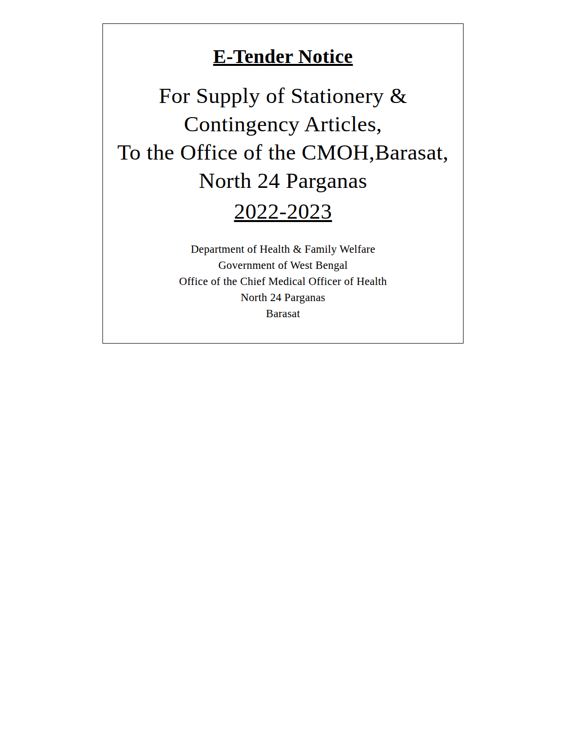E-Tender Notice
For Supply of Stationery & Contingency Articles,
To the Office of the CMOH,Barasat, North 24 Parganas 2022-2023
Department of Health & Family Welfare
Government of West Bengal
Office of the Chief Medical Officer of Health
North 24 Parganas
Barasat